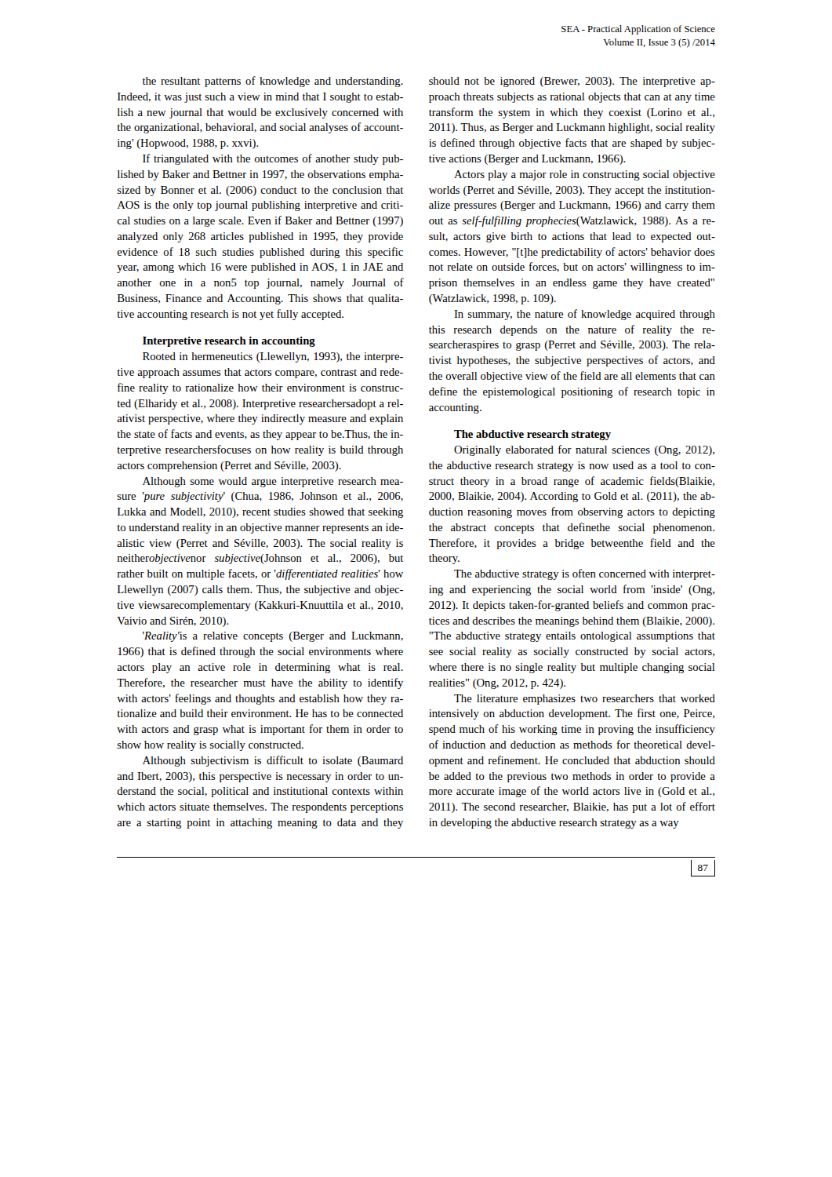SEA - Practical Application of Science
Volume II, Issue 3 (5) /2014
the resultant patterns of knowledge and understanding. Indeed, it was just such a view in mind that I sought to establish a new journal that would be exclusively concerned with the organizational, behavioral, and social analyses of accounting' (Hopwood, 1988, p. xxvi).
If triangulated with the outcomes of another study published by Baker and Bettner in 1997, the observations emphasized by Bonner et al. (2006) conduct to the conclusion that AOS is the only top journal publishing interpretive and critical studies on a large scale. Even if Baker and Bettner (1997) analyzed only 268 articles published in 1995, they provide evidence of 18 such studies published during this specific year, among which 16 were published in AOS, 1 in JAE and another one in a non5 top journal, namely Journal of Business, Finance and Accounting. This shows that qualitative accounting research is not yet fully accepted.
Interpretive research in accounting
Rooted in hermeneutics (Llewellyn, 1993), the interpretive approach assumes that actors compare, contrast and redefine reality to rationalize how their environment is constructed (Elharidy et al., 2008). Interpretive researchersadopt a relativist perspective, where they indirectly measure and explain the state of facts and events, as they appear to be.Thus, the interpretive researchersfocuses on how reality is build through actors comprehension (Perret and Séville, 2003).
Although some would argue interpretive research measure 'pure subjectivity' (Chua, 1986, Johnson et al., 2006, Lukka and Modell, 2010), recent studies showed that seeking to understand reality in an objective manner represents an idealistic view (Perret and Séville, 2003). The social reality is neitherobjectivenor subjective(Johnson et al., 2006), but rather built on multiple facets, or 'differentiated realities' how Llewellyn (2007) calls them. Thus, the subjective and objective viewsarecomplementary (Kakkuri-Knuuttila et al., 2010, Vaivio and Sirén, 2010).
'Reality'is a relative concepts (Berger and Luckmann, 1966) that is defined through the social environments where actors play an active role in determining what is real. Therefore, the researcher must have the ability to identify with actors' feelings and thoughts and establish how they rationalize and build their environment. He has to be connected with actors and grasp what is important for them in order to show how reality is socially constructed.
Although subjectivism is difficult to isolate (Baumard and Ibert, 2003), this perspective is necessary in order to understand the social, political and institutional contexts within which actors situate themselves. The respondents perceptions are a starting point in attaching meaning to data and they should not be ignored (Brewer, 2003). The interpretive approach threats subjects as rational objects that can at any time transform the system in which they coexist (Lorino et al., 2011). Thus, as Berger and Luckmann highlight, social reality is defined through objective facts that are shaped by subjective actions (Berger and Luckmann, 1966).
Actors play a major role in constructing social objective worlds (Perret and Séville, 2003). They accept the institutionalize pressures (Berger and Luckmann, 1966) and carry them out as self-fulfilling prophecies(Watzlawick, 1988). As a result, actors give birth to actions that lead to expected outcomes. However, "[t]he predictability of actors' behavior does not relate on outside forces, but on actors' willingness to imprison themselves in an endless game they have created" (Watzlawick, 1998, p. 109).
In summary, the nature of knowledge acquired through this research depends on the nature of reality the researcheraspires to grasp (Perret and Séville, 2003). The relativist hypotheses, the subjective perspectives of actors, and the overall objective view of the field are all elements that can define the epistemological positioning of research topic in accounting.
The abductive research strategy
Originally elaborated for natural sciences (Ong, 2012), the abductive research strategy is now used as a tool to construct theory in a broad range of academic fields(Blaikie, 2000, Blaikie, 2004). According to Gold et al. (2011), the abduction reasoning moves from observing actors to depicting the abstract concepts that definethe social phenomenon. Therefore, it provides a bridge betweenthe field and the theory.
The abductive strategy is often concerned with interpreting and experiencing the social world from 'inside' (Ong, 2012). It depicts taken-for-granted beliefs and common practices and describes the meanings behind them (Blaikie, 2000). "The abductive strategy entails ontological assumptions that see social reality as socially constructed by social actors, where there is no single reality but multiple changing social realities" (Ong, 2012, p. 424).
The literature emphasizes two researchers that worked intensively on abduction development. The first one, Peirce, spend much of his working time in proving the insufficiency of induction and deduction as methods for theoretical development and refinement. He concluded that abduction should be added to the previous two methods in order to provide a more accurate image of the world actors live in (Gold et al., 2011). The second researcher, Blaikie, has put a lot of effort in developing the abductive research strategy as a way
87